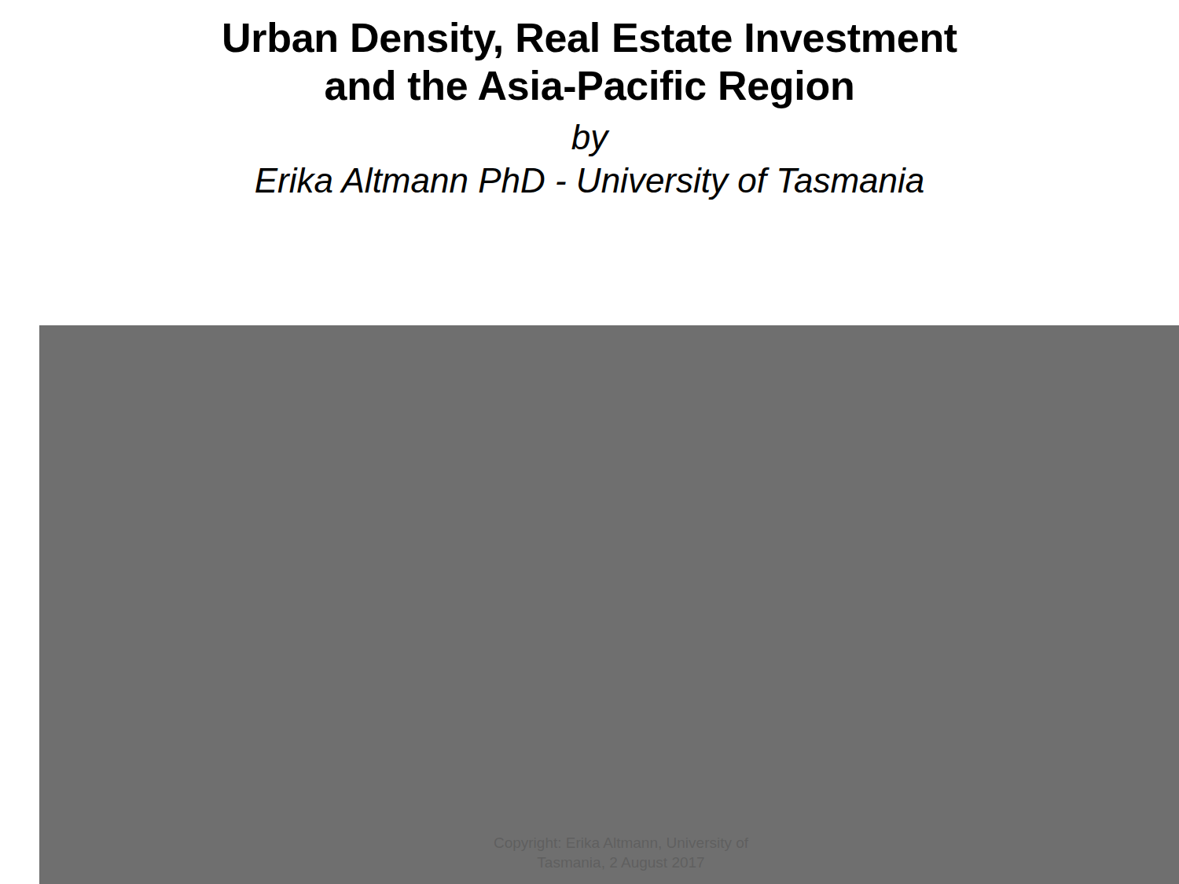Urban Density, Real Estate Investment
and the Asia-Pacific Region
by
Erika Altmann PhD - University of Tasmania
Copyright: Erika Altmann, University of
Tasmania, 2 August 2017